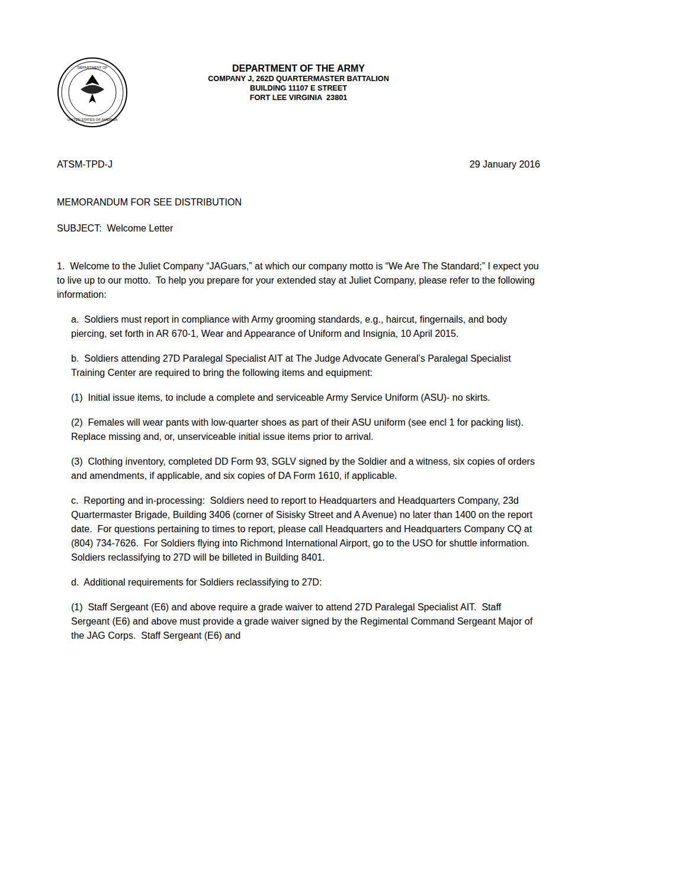DEPARTMENT OF UNITED STATES OF AMERICA
DEPARTMENT OF THE ARMY
COMPANY J, 262D QUARTERMASTER BATTALION
BUILDING 11107 E STREET
FORT LEE VIRGINIA 23801
ATSM-TPD-J
29 January 2016
MEMORANDUM FOR SEE DISTRIBUTION
SUBJECT: Welcome Letter
1. Welcome to the Juliet Company “JAGuars,” at which our company motto is “We Are The Standard;” I expect you to live up to our motto. To help you prepare for your extended stay at Juliet Company, please refer to the following information:
a. Soldiers must report in compliance with Army grooming standards, e.g., haircut, fingernails, and body piercing, set forth in AR 670-1, Wear and Appearance of Uniform and Insignia, 10 April 2015.
b. Soldiers attending 27D Paralegal Specialist AIT at The Judge Advocate General’s Paralegal Specialist Training Center are required to bring the following items and equipment:
(1) Initial issue items, to include a complete and serviceable Army Service Uniform (ASU)- no skirts.
(2) Females will wear pants with low-quarter shoes as part of their ASU uniform (see encl 1 for packing list). Replace missing and, or, unserviceable initial issue items prior to arrival.
(3) Clothing inventory, completed DD Form 93, SGLV signed by the Soldier and a witness, six copies of orders and amendments, if applicable, and six copies of DA Form 1610, if applicable.
c. Reporting and in-processing: Soldiers need to report to Headquarters and Headquarters Company, 23d Quartermaster Brigade, Building 3406 (corner of Sisisky Street and A Avenue) no later than 1400 on the report date. For questions pertaining to times to report, please call Headquarters and Headquarters Company CQ at (804) 734-7626. For Soldiers flying into Richmond International Airport, go to the USO for shuttle information. Soldiers reclassifying to 27D will be billeted in Building 8401.
d. Additional requirements for Soldiers reclassifying to 27D:
(1) Staff Sergeant (E6) and above require a grade waiver to attend 27D Paralegal Specialist AIT. Staff Sergeant (E6) and above must provide a grade waiver signed by the Regimental Command Sergeant Major of the JAG Corps. Staff Sergeant (E6) and